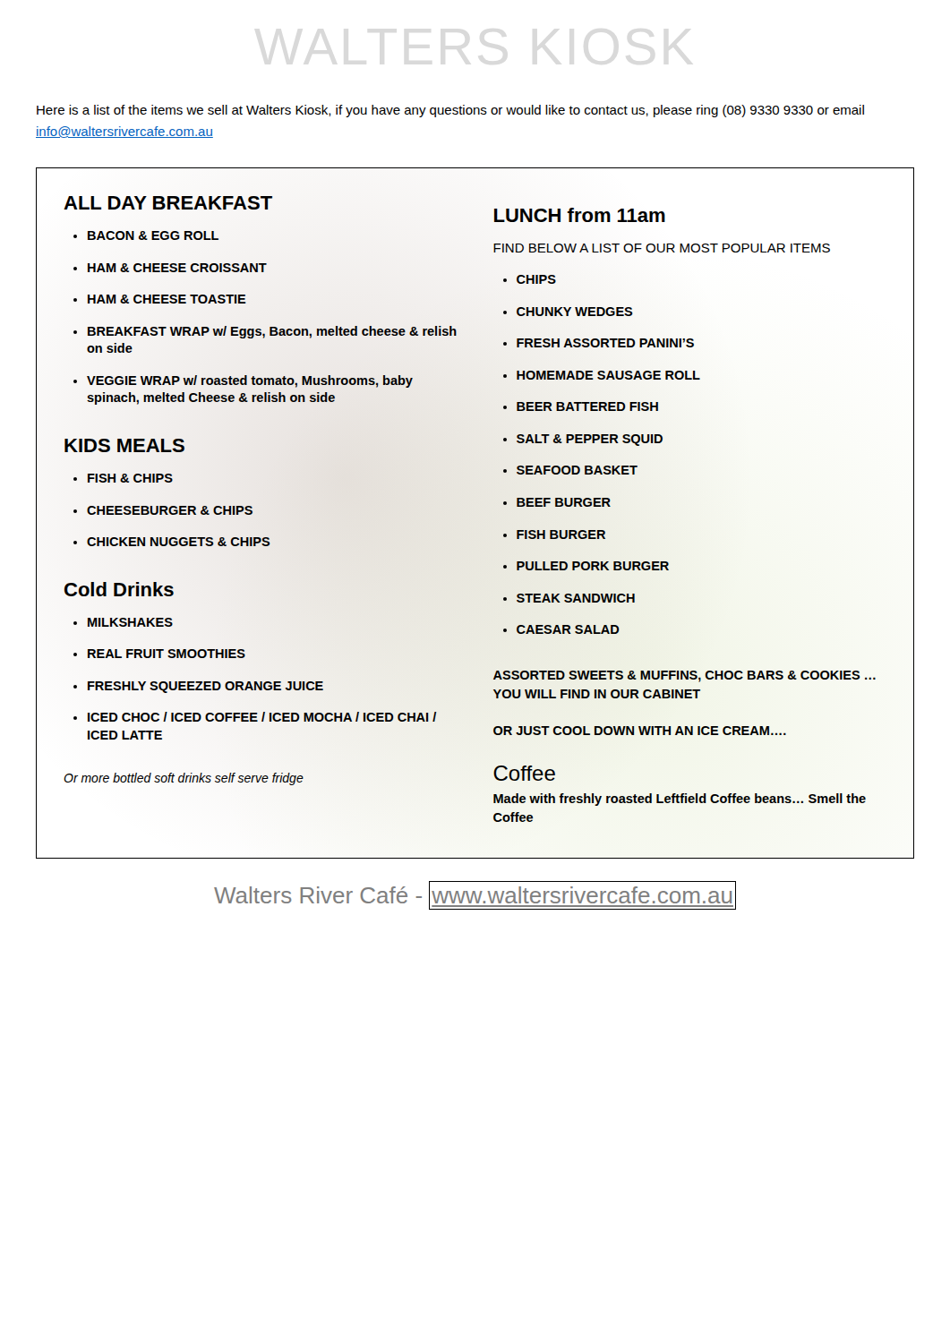WALTERS KIOSK
Here is a list of the items we sell at Walters Kiosk, if you have any questions or would like to contact us, please ring (08) 9330 9330 or email info@waltersrivercafe.com.au
ALL DAY BREAKFAST
BACON & EGG ROLL
HAM & CHEESE CROISSANT
HAM & CHEESE TOASTIE
BREAKFAST WRAP w/ Eggs, Bacon, melted cheese & relish on side
VEGGIE WRAP w/ roasted tomato, Mushrooms, baby spinach, melted Cheese & relish on side
KIDS MEALS
FISH & CHIPS
CHEESEBURGER & CHIPS
CHICKEN NUGGETS & CHIPS
Cold Drinks
MILKSHAKES
REAL FRUIT SMOOTHIES
FRESHLY SQUEEZED ORANGE JUICE
ICED CHOC / ICED COFFEE / ICED MOCHA / ICED CHAI / ICED LATTE
Or more bottled soft drinks self serve fridge
LUNCH from 11am
FIND BELOW A LIST OF OUR MOST POPULAR ITEMS
CHIPS
CHUNKY WEDGES
FRESH ASSORTED PANINI’S
HOMEMADE SAUSAGE ROLL
BEER BATTERED FISH
SALT & PEPPER SQUID
SEAFOOD BASKET
BEEF BURGER
FISH BURGER
PULLED PORK BURGER
STEAK SANDWICH
CAESAR SALAD
ASSORTED SWEETS & MUFFINS, CHOC BARS & COOKIES …
YOU WILL FIND IN OUR CABINET
OR JUST COOL DOWN WITH AN ICE CREAM….
Coffee
Made with freshly roasted Leftfield Coffee beans… Smell the Coffee
Walters River Café - www.waltersrivercafe.com.au